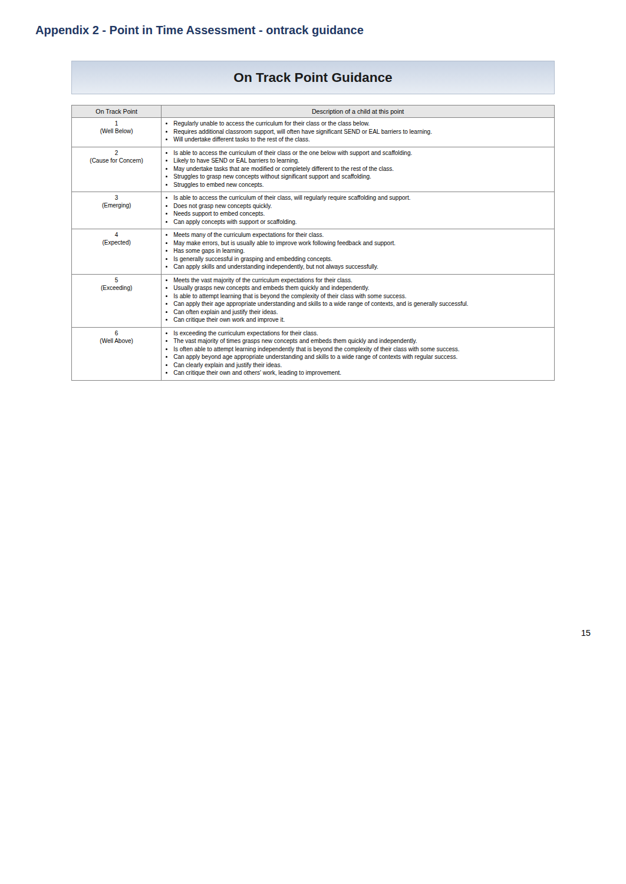Appendix 2 - Point in Time Assessment - ontrack guidance
On Track Point Guidance
| On Track Point | Description of a child at this point |
| --- | --- |
| 1 (Well Below) | Regularly unable to access the curriculum for their class or the class below. Requires additional classroom support, will often have significant SEND or EAL barriers to learning. Will undertake different tasks to the rest of the class. |
| 2 (Cause for Concern) | Is able to access the curriculum of their class or the one below with support and scaffolding. Likely to have SEND or EAL barriers to learning. May undertake tasks that are modified or completely different to the rest of the class. Struggles to grasp new concepts without significant support and scaffolding. Struggles to embed new concepts. |
| 3 (Emerging) | Is able to access the curriculum of their class, will regularly require scaffolding and support. Does not grasp new concepts quickly. Needs support to embed concepts. Can apply concepts with support or scaffolding. |
| 4 (Expected) | Meets many of the curriculum expectations for their class. May make errors, but is usually able to improve work following feedback and support. Has some gaps in learning. Is generally successful in grasping and embedding concepts. Can apply skills and understanding independently, but not always successfully. |
| 5 (Exceeding) | Meets the vast majority of the curriculum expectations for their class. Usually grasps new concepts and embeds them quickly and independently. Is able to attempt learning that is beyond the complexity of their class with some success. Can apply their age appropriate understanding and skills to a wide range of contexts, and is generally successful. Can often explain and justify their ideas. Can critique their own work and improve it. |
| 6 (Well Above) | Is exceeding the curriculum expectations for their class. The vast majority of times grasps new concepts and embeds them quickly and independently. Is often able to attempt learning independently that is beyond the complexity of their class with some success. Can apply beyond age appropriate understanding and skills to a wide range of contexts with regular success. Can clearly explain and justify their ideas. Can critique their own and others' work, leading to improvement. |
15